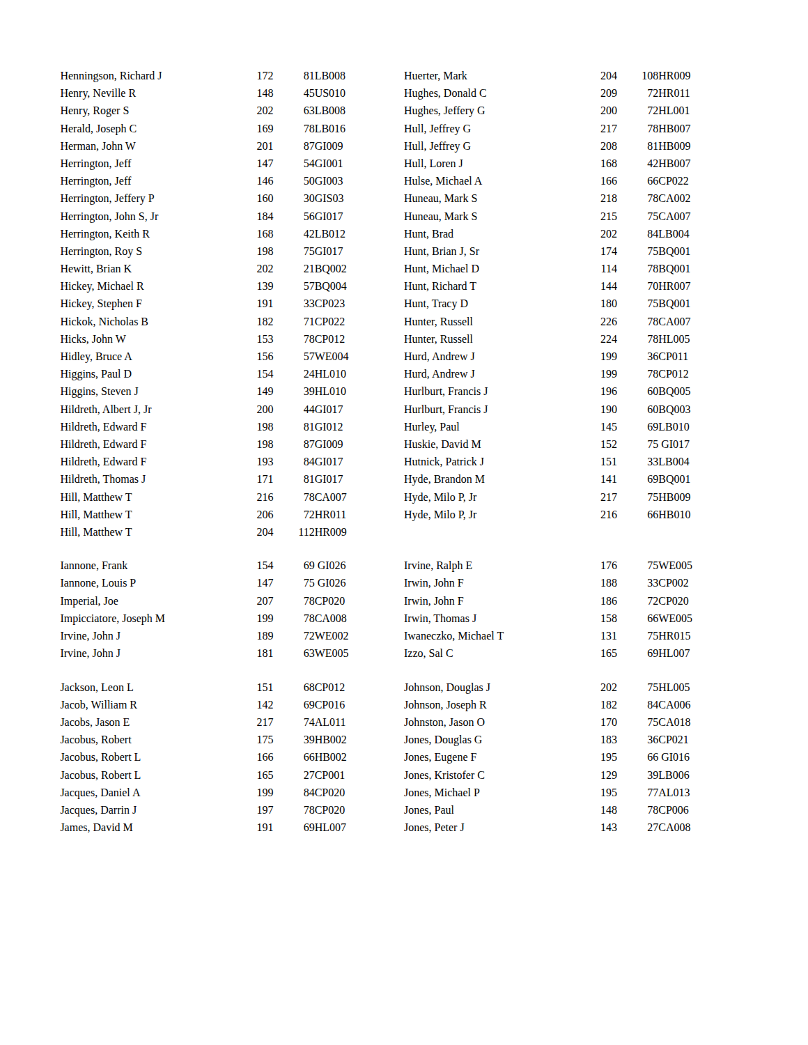| Henningson, Richard J | 172 | 81 | LB008 | Huerter, Mark | 204 | 108 | HR009 |
| Henry, Neville R | 148 | 45 | US010 | Hughes, Donald C | 209 | 72 | HR011 |
| Henry, Roger S | 202 | 63 | LB008 | Hughes, Jeffery G | 200 | 72 | HL001 |
| Herald, Joseph C | 169 | 78 | LB016 | Hull, Jeffrey G | 217 | 78 | HB007 |
| Herman, John W | 201 | 87 | GI009 | Hull, Jeffrey G | 208 | 81 | HB009 |
| Herrington, Jeff | 147 | 54 | GI001 | Hull, Loren J | 168 | 42 | HB007 |
| Herrington, Jeff | 146 | 50 | GI003 | Hulse, Michael A | 166 | 66 | CP022 |
| Herrington, Jeffery P | 160 | 30 | GIS03 | Huneau, Mark S | 218 | 78 | CA002 |
| Herrington, John S, Jr | 184 | 56 | GI017 | Huneau, Mark S | 215 | 75 | CA007 |
| Herrington, Keith R | 168 | 42 | LB012 | Hunt, Brad | 202 | 84 | LB004 |
| Herrington, Roy S | 198 | 75 | GI017 | Hunt, Brian J, Sr | 174 | 75 | BQ001 |
| Hewitt, Brian K | 202 | 21 | BQ002 | Hunt, Michael D | 114 | 78 | BQ001 |
| Hickey, Michael R | 139 | 57 | BQ004 | Hunt, Richard T | 144 | 70 | HR007 |
| Hickey, Stephen F | 191 | 33 | CP023 | Hunt, Tracy D | 180 | 75 | BQ001 |
| Hickok, Nicholas B | 182 | 71 | CP022 | Hunter, Russell | 226 | 78 | CA007 |
| Hicks, John W | 153 | 78 | CP012 | Hunter, Russell | 224 | 78 | HL005 |
| Hidley, Bruce A | 156 | 57 | WE004 | Hurd, Andrew J | 199 | 36 | CP011 |
| Higgins, Paul D | 154 | 24 | HL010 | Hurd, Andrew J | 199 | 78 | CP012 |
| Higgins, Steven J | 149 | 39 | HL010 | Hurlburt, Francis J | 196 | 60 | BQ005 |
| Hildreth, Albert J, Jr | 200 | 44 | GI017 | Hurlburt, Francis J | 190 | 60 | BQ003 |
| Hildreth, Edward F | 198 | 81 | GI012 | Hurley, Paul | 145 | 69 | LB010 |
| Hildreth, Edward F | 198 | 87 | GI009 | Huskie, David M | 152 | 75 | GI017 |
| Hildreth, Edward F | 193 | 84 | GI017 | Hutnick, Patrick J | 151 | 33 | LB004 |
| Hildreth, Thomas J | 171 | 81 | GI017 | Hyde, Brandon M | 141 | 69 | BQ001 |
| Hill, Matthew T | 216 | 78 | CA007 | Hyde, Milo P, Jr | 217 | 75 | HB009 |
| Hill, Matthew T | 206 | 72 | HR011 | Hyde, Milo P, Jr | 216 | 66 | HB010 |
| Hill, Matthew T | 204 | 112 | HR009 | | | | |
| Iannone, Frank | 154 | 69 | GI026 | Irvine, Ralph E | 176 | 75 | WE005 |
| Iannone, Louis P | 147 | 75 | GI026 | Irwin, John F | 188 | 33 | CP002 |
| Imperial, Joe | 207 | 78 | CP020 | Irwin, John F | 186 | 72 | CP020 |
| Impicciatore, Joseph M | 199 | 78 | CA008 | Irwin, Thomas J | 158 | 66 | WE005 |
| Irvine, John J | 189 | 72 | WE002 | Iwaneczko, Michael T | 131 | 75 | HR015 |
| Irvine, John J | 181 | 63 | WE005 | Izzo, Sal C | 165 | 69 | HL007 |
| Jackson, Leon L | 151 | 68 | CP012 | Johnson, Douglas J | 202 | 75 | HL005 |
| Jacob, William R | 142 | 69 | CP016 | Johnson, Joseph R | 182 | 84 | CA006 |
| Jacobs, Jason E | 217 | 74 | AL011 | Johnston, Jason O | 170 | 75 | CA018 |
| Jacobus, Robert | 175 | 39 | HB002 | Jones, Douglas G | 183 | 36 | CP021 |
| Jacobus, Robert L | 166 | 66 | HB002 | Jones, Eugene F | 195 | 66 | GI016 |
| Jacobus, Robert L | 165 | 27 | CP001 | Jones, Kristofer C | 129 | 39 | LB006 |
| Jacques, Daniel A | 199 | 84 | CP020 | Jones, Michael P | 195 | 77 | AL013 |
| Jacques, Darrin J | 197 | 78 | CP020 | Jones, Paul | 148 | 78 | CP006 |
| James, David M | 191 | 69 | HL007 | Jones, Peter J | 143 | 27 | CA008 |